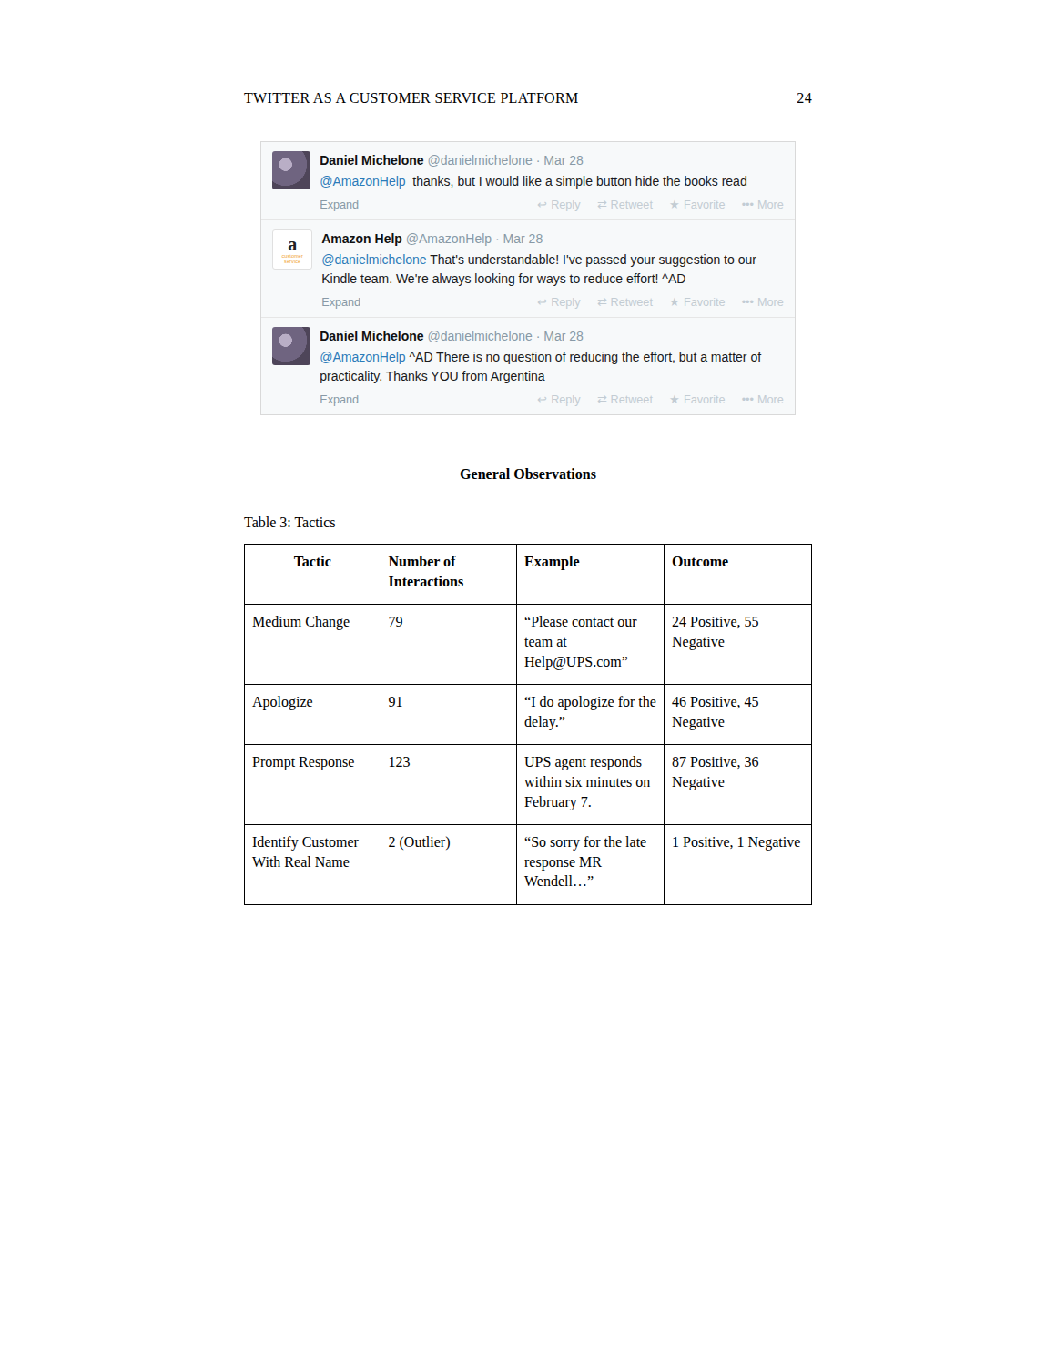Twitter as a Customer Service Platform 24
Daniel Michelone @danielmichelone · Mar 28
@AmazonHelp thanks, but I would like a simple button hide the books read
Expand ↩Reply ⇄Retweet ★Favorite •••More
a customer
service
Amazon Help @AmazonHelp · Mar 28
@danielmichelone That's understandable! I've passed your suggestion to our Kindle team. We're always looking for ways to reduce effort! ^AD
Expand ↩Reply ⇄Retweet ★Favorite •••More
Daniel Michelone @danielmichelone · Mar 28
@AmazonHelp ^AD There is no question of reducing the effort, but a matter of practicality. Thanks YOU from Argentina
Expand ↩Reply ⇄Retweet ★Favorite •••More
General Observations
Table 3: Tactics
| Tactic | Number of Interactions | Example | Outcome |
| --- | --- | --- | --- |
| Medium Change | 79 | “Please contact our team at Help@UPS.com” | 24 Positive, 55 Negative |
| Apologize | 91 | “I do apologize for the delay.” | 46 Positive, 45 Negative |
| Prompt Response | 123 | UPS agent responds within six minutes on February 7. | 87 Positive, 36 Negative |
| Identify Customer With Real Name | 2 (Outlier) | “So sorry for the late response MR Wendell…” | 1 Positive, 1 Negative |